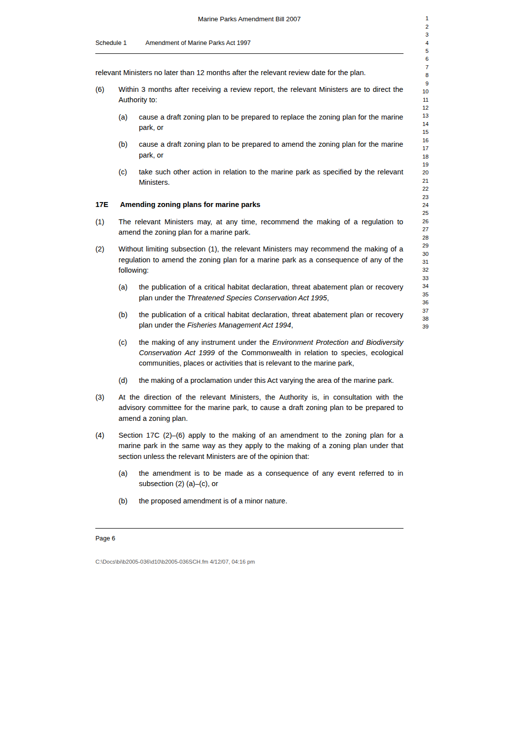Marine Parks Amendment Bill 2007
Schedule 1
Amendment of Marine Parks Act 1997
relevant Ministers no later than 12 months after the relevant review date for the plan.
(6)
Within 3 months after receiving a review report, the relevant Ministers are to direct the Authority to:
(a)
cause a draft zoning plan to be prepared to replace the zoning plan for the marine park, or
(b)
cause a draft zoning plan to be prepared to amend the zoning plan for the marine park, or
(c)
take such other action in relation to the marine park as specified by the relevant Ministers.
17E Amending zoning plans for marine parks
(1)
The relevant Ministers may, at any time, recommend the making of a regulation to amend the zoning plan for a marine park.
(2)
Without limiting subsection (1), the relevant Ministers may recommend the making of a regulation to amend the zoning plan for a marine park as a consequence of any of the following:
(a)
the publication of a critical habitat declaration, threat abatement plan or recovery plan under the Threatened Species Conservation Act 1995,
(b)
the publication of a critical habitat declaration, threat abatement plan or recovery plan under the Fisheries Management Act 1994,
(c)
the making of any instrument under the Environment Protection and Biodiversity Conservation Act 1999 of the Commonwealth in relation to species, ecological communities, places or activities that is relevant to the marine park,
(d)
the making of a proclamation under this Act varying the area of the marine park.
(3)
At the direction of the relevant Ministers, the Authority is, in consultation with the advisory committee for the marine park, to cause a draft zoning plan to be prepared to amend a zoning plan.
(4)
Section 17C (2)–(6) apply to the making of an amendment to the zoning plan for a marine park in the same way as they apply to the making of a zoning plan under that section unless the relevant Ministers are of the opinion that:
(a)
the amendment is to be made as a consequence of any event referred to in subsection (2) (a)–(c), or
(b)
the proposed amendment is of a minor nature.
1 2 3 4 5 6 7 8 9 10 11 12 13 14 15 16 17 18 19 20 21 22 23 24 25 26 27 28 29 30 31 32 33 34 35 36 37 38 39
Page 6
C:\Docs\bi\b2005-036\d10\b2005-036SCH.fm 4/12/07, 04:16 pm